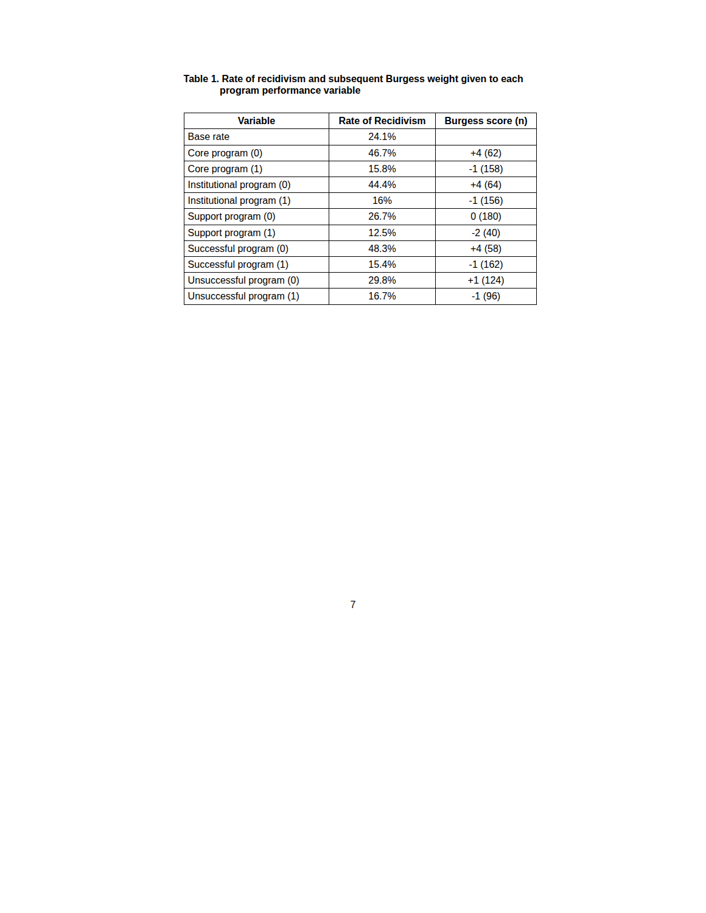Table 1. Rate of recidivism and subsequent Burgess weight given to each program performance variable
| Variable | Rate of Recidivism | Burgess score (n) |
| --- | --- | --- |
| Base rate | 24.1% | |
| Core program (0) | 46.7% | +4 (62) |
| Core program (1) | 15.8% | -1 (158) |
| Institutional program (0) | 44.4% | +4 (64) |
| Institutional program (1) | 16% | -1 (156) |
| Support program (0) | 26.7% | 0 (180) |
| Support program (1) | 12.5% | -2 (40) |
| Successful program (0) | 48.3% | +4 (58) |
| Successful program (1) | 15.4% | -1 (162) |
| Unsuccessful program (0) | 29.8% | +1 (124) |
| Unsuccessful program (1) | 16.7% | -1 (96) |
7